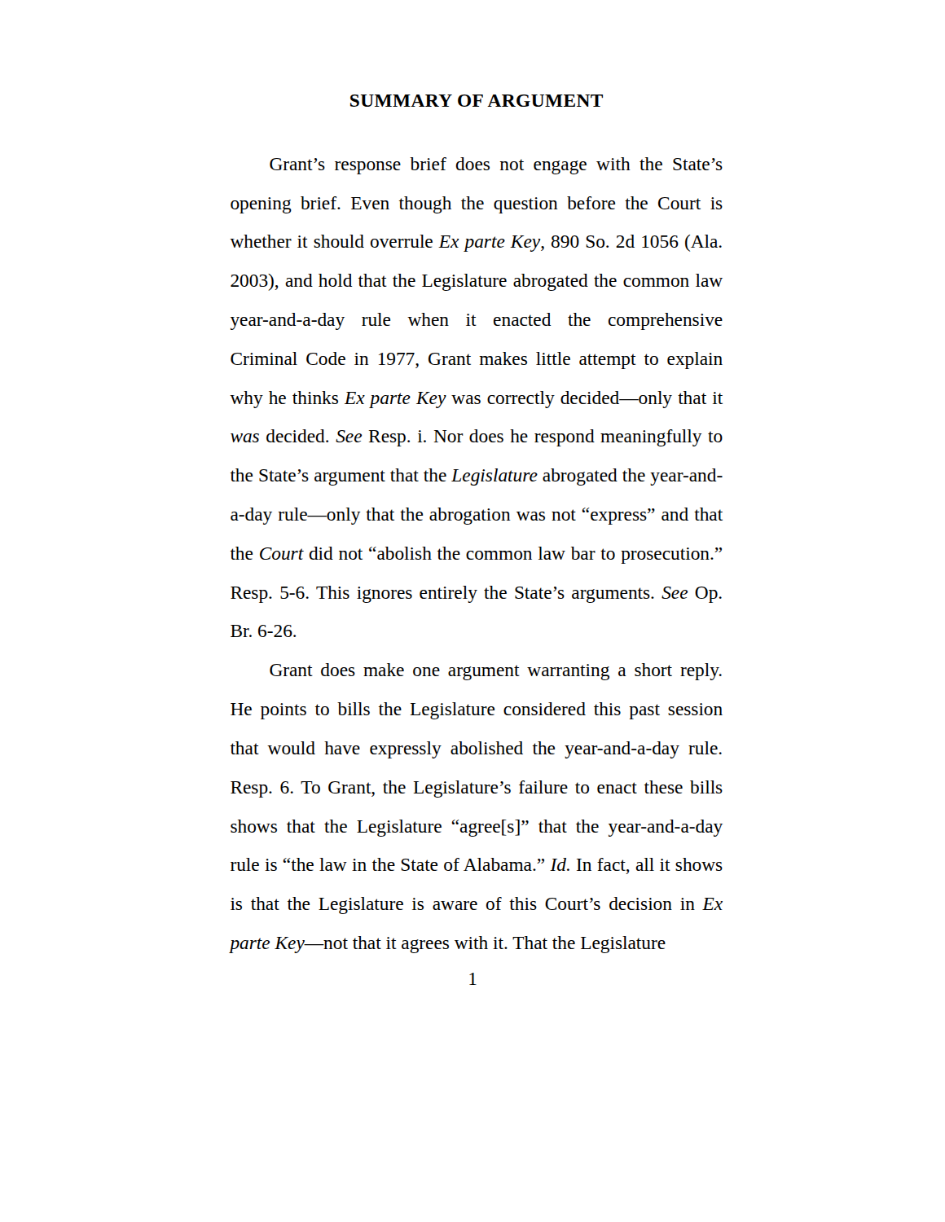Summary of Argument
Grant’s response brief does not engage with the State’s opening brief. Even though the question before the Court is whether it should overrule Ex parte Key, 890 So. 2d 1056 (Ala. 2003), and hold that the Legislature abrogated the common law year-and-a-day rule when it enacted the comprehensive Criminal Code in 1977, Grant makes little attempt to explain why he thinks Ex parte Key was correctly decided—only that it was decided. See Resp. i. Nor does he respond meaningfully to the State’s argument that the Legislature abrogated the year-and-a-day rule—only that the abrogation was not “express” and that the Court did not “abolish the common law bar to prosecution.” Resp. 5-6. This ignores entirely the State’s arguments. See Op. Br. 6-26.
Grant does make one argument warranting a short reply. He points to bills the Legislature considered this past session that would have expressly abolished the year-and-a-day rule. Resp. 6. To Grant, the Legislature’s failure to enact these bills shows that the Legislature “agree[s]” that the year-and-a-day rule is “the law in the State of Alabama.” Id. In fact, all it shows is that the Legislature is aware of this Court’s decision in Ex parte Key—not that it agrees with it. That the Legislature
1